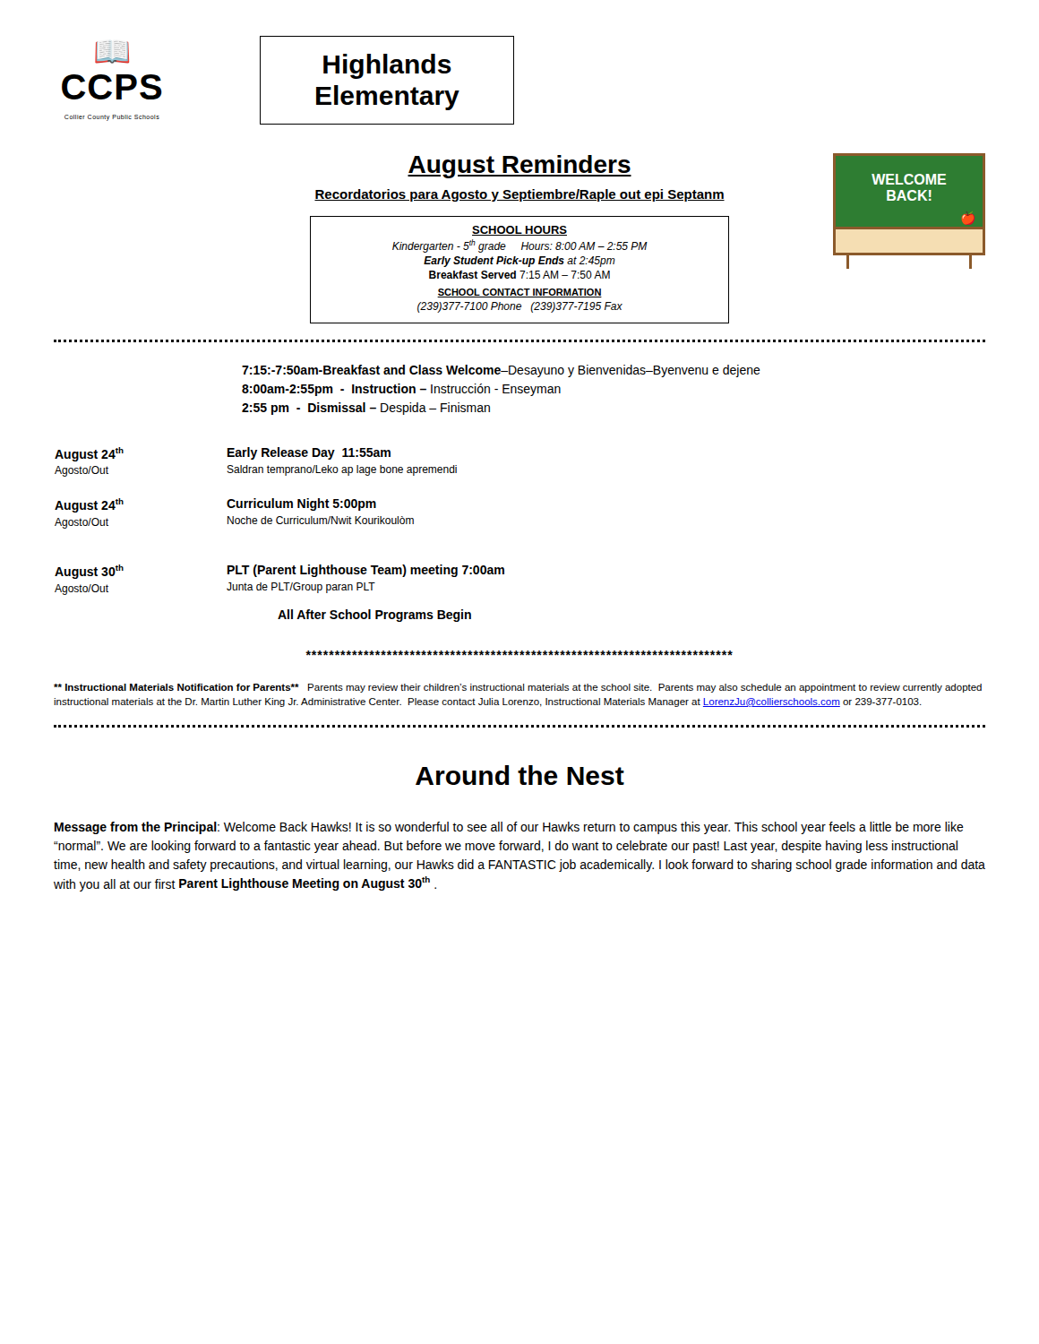📖
CCPS
Collier County Public Schools
Highlands
Elementary
August Reminders
Recordatorios para Agosto y Septiembre/Raple out epi Septanm
SCHOOL HOURS
Kindergarten - 5th grade Hours: 8:00 AM – 2:55 PM
Early Student Pick-up Ends at 2:45pm
Breakfast Served 7:15 AM – 7:50 AM SCHOOL CONTACT INFORMATION (239)377-7100 Phone (239)377-7195 Fax
WELCOME
BACK! 🍎
7:15:-7:50am-Breakfast and Class Welcome–Desayuno y Bienvenidas–Byenvenu e dejene
8:00am-2:55pm - Instruction – Instrucción - Enseyman
2:55 pm - Dismissal – Despida – Finisman
| August 24 th Agosto/Out | Early Release Day 11:55am Saldran temprano/Leko ap lage bone apremendi |
| August 24 th Agosto/Out | Curriculum Night 5:00pm Noche de Curriculum/Nwit Kourikoulòm |
| August 30 th Agosto/Out | PLT (Parent Lighthouse Team) meeting 7:00am Junta de PLT/Group paran PLT |
All After School Programs Begin
**************************************************************************
** Instructional Materials Notification for Parents** Parents may review their children’s instructional materials at the school site. Parents may also schedule an appointment to review currently adopted instructional materials at the Dr. Martin Luther King Jr. Administrative Center. Please contact Julia Lorenzo, Instructional Materials Manager at LorenzJu@collierschools.com or 239-377-0103.
Around the Nest
Message from the Principal: Welcome Back Hawks! It is so wonderful to see all of our Hawks return to campus this year. This school year feels a little be more like “normal”. We are looking forward to a fantastic year ahead. But before we move forward, I do want to celebrate our past! Last year, despite having less instructional time, new health and safety precautions, and virtual learning, our Hawks did a FANTASTIC job academically. I look forward to sharing school grade information and data with you all at our first Parent Lighthouse Meeting on August 30th .